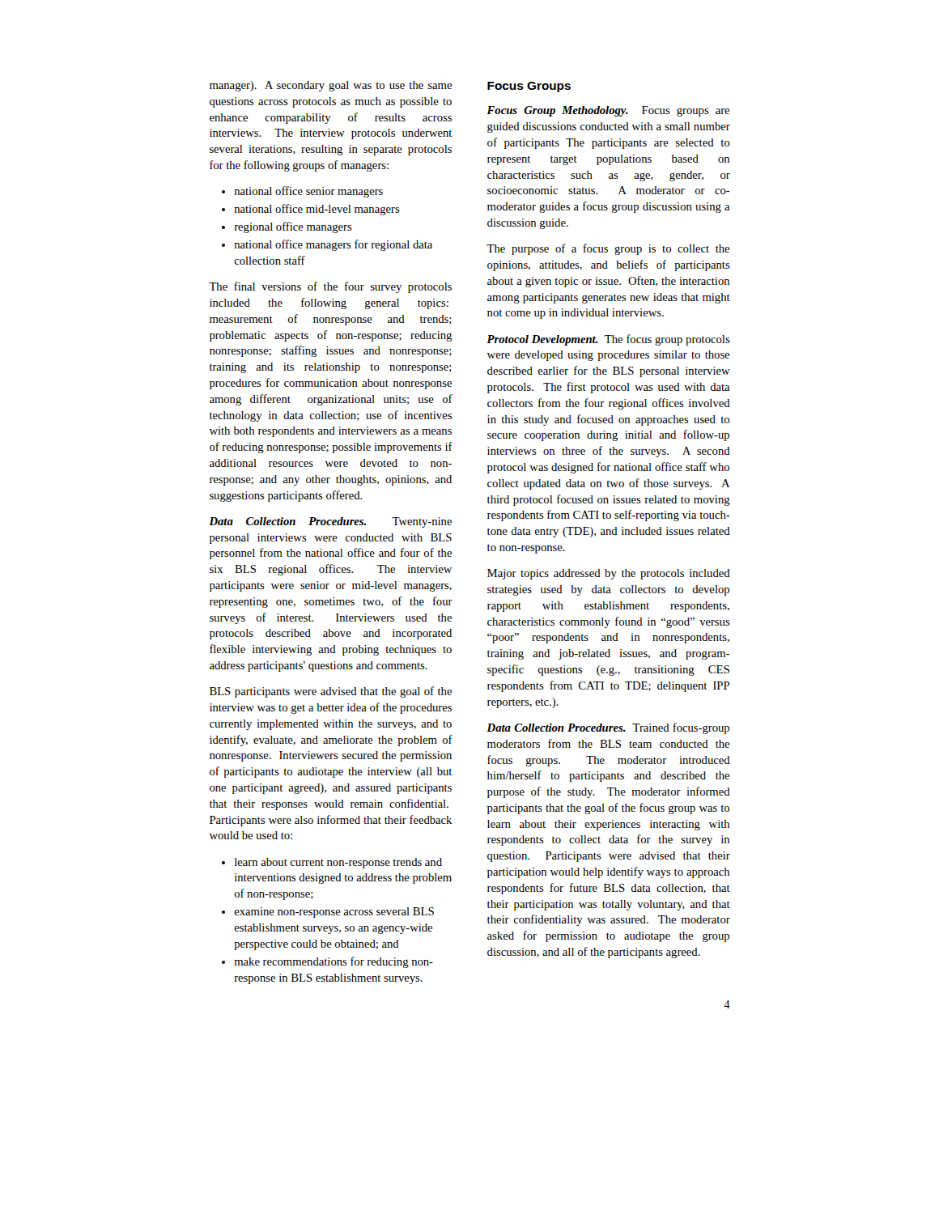manager). A secondary goal was to use the same questions across protocols as much as possible to enhance comparability of results across interviews. The interview protocols underwent several iterations, resulting in separate protocols for the following groups of managers:
national office senior managers
national office mid-level managers
regional office managers
national office managers for regional data collection staff
The final versions of the four survey protocols included the following general topics: measurement of nonresponse and trends; problematic aspects of non-response; reducing nonresponse; staffing issues and nonresponse; training and its relationship to nonresponse; procedures for communication about nonresponse among different organizational units; use of technology in data collection; use of incentives with both respondents and interviewers as a means of reducing nonresponse; possible improvements if additional resources were devoted to non-response; and any other thoughts, opinions, and suggestions participants offered.
Data Collection Procedures. Twenty-nine personal interviews were conducted with BLS personnel from the national office and four of the six BLS regional offices. The interview participants were senior or mid-level managers, representing one, sometimes two, of the four surveys of interest. Interviewers used the protocols described above and incorporated flexible interviewing and probing techniques to address participants' questions and comments.
BLS participants were advised that the goal of the interview was to get a better idea of the procedures currently implemented within the surveys, and to identify, evaluate, and ameliorate the problem of nonresponse. Interviewers secured the permission of participants to audiotape the interview (all but one participant agreed), and assured participants that their responses would remain confidential. Participants were also informed that their feedback would be used to:
learn about current non-response trends and interventions designed to address the problem of non-response;
examine non-response across several BLS establishment surveys, so an agency-wide perspective could be obtained; and
make recommendations for reducing non-response in BLS establishment surveys.
Focus Groups
Focus Group Methodology. Focus groups are guided discussions conducted with a small number of participants The participants are selected to represent target populations based on characteristics such as age, gender, or socioeconomic status. A moderator or co-moderator guides a focus group discussion using a discussion guide.
The purpose of a focus group is to collect the opinions, attitudes, and beliefs of participants about a given topic or issue. Often, the interaction among participants generates new ideas that might not come up in individual interviews.
Protocol Development. The focus group protocols were developed using procedures similar to those described earlier for the BLS personal interview protocols. The first protocol was used with data collectors from the four regional offices involved in this study and focused on approaches used to secure cooperation during initial and follow-up interviews on three of the surveys. A second protocol was designed for national office staff who collect updated data on two of those surveys. A third protocol focused on issues related to moving respondents from CATI to self-reporting via touch-tone data entry (TDE), and included issues related to non-response.
Major topics addressed by the protocols included strategies used by data collectors to develop rapport with establishment respondents, characteristics commonly found in “good” versus “poor” respondents and in nonrespondents, training and job-related issues, and program-specific questions (e.g., transitioning CES respondents from CATI to TDE; delinquent IPP reporters, etc.).
Data Collection Procedures. Trained focus-group moderators from the BLS team conducted the focus groups. The moderator introduced him/herself to participants and described the purpose of the study. The moderator informed participants that the goal of the focus group was to learn about their experiences interacting with respondents to collect data for the survey in question. Participants were advised that their participation would help identify ways to approach respondents for future BLS data collection, that their participation was totally voluntary, and that their confidentiality was assured. The moderator asked for permission to audiotape the group discussion, and all of the participants agreed.
4